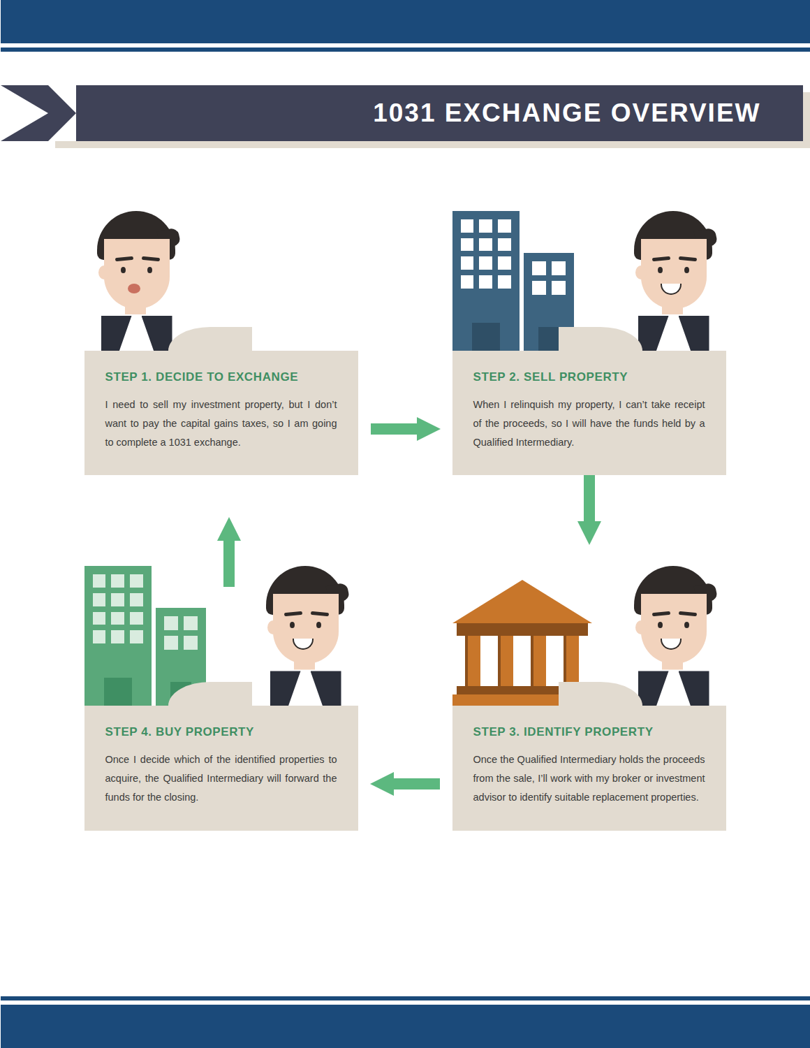1031 EXCHANGE OVERVIEW
STEP 1. DECIDE TO EXCHANGE
I need to sell my investment property, but I don’t want to pay the capital gains taxes, so I am going to complete a 1031 exchange.
STEP 2. SELL PROPERTY
When I relinquish my property, I can’t take receipt of the proceeds, so I will have the funds held by a Qualified Intermediary.
STEP 4. BUY PROPERTY
Once I decide which of the identified properties to acquire, the Qualified Intermediary will forward the funds for the closing.
STEP 3. IDENTIFY PROPERTY
Once the Qualified Intermediary holds the proceeds from the sale, I’ll work with my broker or investment advisor to identify suitable replacement properties.